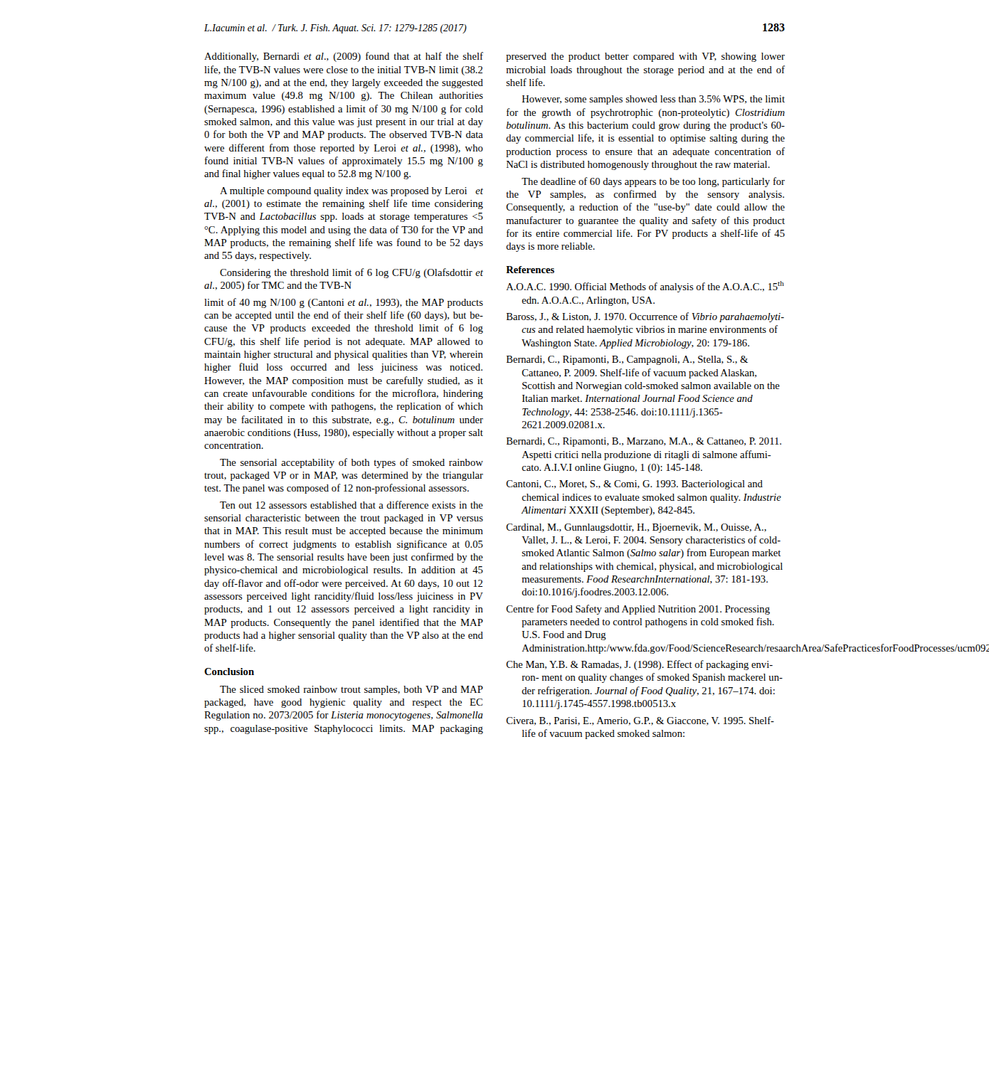L.Iacumin et al. / Turk. J. Fish. Aquat. Sci. 17: 1279-1285 (2017) 1283
Additionally, Bernardi et al., (2009) found that at half the shelf life, the TVB-N values were close to the initial TVB-N limit (38.2 mg N/100 g), and at the end, they largely exceeded the suggested maximum value (49.8 mg N/100 g). The Chilean authorities (Sernapesca, 1996) established a limit of 30 mg N/100 g for cold smoked salmon, and this value was just present in our trial at day 0 for both the VP and MAP products. The observed TVB-N data were different from those reported by Leroi et al., (1998), who found initial TVB-N values of approximately 15.5 mg N/100 g and final higher values equal to 52.8 mg N/100 g.
A multiple compound quality index was proposed by Leroi et al., (2001) to estimate the remaining shelf life time considering TVB-N and Lactobacillus spp. loads at storage temperatures <5 °C. Applying this model and using the data of T30 for the VP and MAP products, the remaining shelf life was found to be 52 days and 55 days, respectively.
Considering the threshold limit of 6 log CFU/g (Olafsdottir et al., 2005) for TMC and the TVB-N
limit of 40 mg N/100 g (Cantoni et al., 1993), the MAP products can be accepted until the end of their shelf life (60 days), but because the VP products exceeded the threshold limit of 6 log CFU/g, this shelf life period is not adequate. MAP allowed to maintain higher structural and physical qualities than VP, wherein higher fluid loss occurred and less juiciness was noticed. However, the MAP composition must be carefully studied, as it can create unfavourable conditions for the microflora, hindering their ability to compete with pathogens, the replication of which may be facilitated in to this substrate, e.g., C. botulinum under anaerobic conditions (Huss, 1980), especially without a proper salt concentration.
The sensorial acceptability of both types of smoked rainbow trout, packaged VP or in MAP, was determined by the triangular test. The panel was composed of 12 non-professional assessors.
Ten out 12 assessors established that a difference exists in the sensorial characteristic between the trout packaged in VP versus that in MAP. This result must be accepted because the minimum numbers of correct judgments to establish significance at 0.05 level was 8. The sensorial results have been just confirmed by the physico-chemical and microbiological results. In addition at 45 day off-flavor and off-odor were perceived. At 60 days, 10 out 12 assessors perceived light rancidity/fluid loss/less juiciness in PV products, and 1 out 12 assessors perceived a light rancidity in MAP products. Consequently the panel identified that the MAP products had a higher sensorial quality than the VP also at the end of shelf-life.
Conclusion
The sliced smoked rainbow trout samples, both VP and MAP packaged, have good hygienic quality and respect the EC Regulation no. 2073/2005 for Listeria monocytogenes, Salmonella spp., coagulase-positive Staphylococci limits. MAP packaging preserved the product better compared with VP, showing lower microbial loads throughout the storage period and at the end of shelf life.
However, some samples showed less than 3.5% WPS, the limit for the growth of psychrotrophic (non-proteolytic) Clostridium botulinum. As this bacterium could grow during the product's 60-day commercial life, it is essential to optimise salting during the production process to ensure that an adequate concentration of NaCl is distributed homogenously throughout the raw material.
The deadline of 60 days appears to be too long, particularly for the VP samples, as confirmed by the sensory analysis. Consequently, a reduction of the "use-by" date could allow the manufacturer to guarantee the quality and safety of this product for its entire commercial life. For PV products a shelf-life of 45 days is more reliable.
References
A.O.A.C. 1990. Official Methods of analysis of the A.O.A.C., 15th edn. A.O.A.C., Arlington, USA.
Baross, J., & Liston, J. 1970. Occurrence of Vibrio parahaemolyticus and related haemolytic vibrios in marine environments of Washington State. Applied Microbiology, 20: 179-186.
Bernardi, C., Ripamonti, B., Campagnoli, A., Stella, S., & Cattaneo, P. 2009. Shelf-life of vacuum packed Alaskan, Scottish and Norwegian cold-smoked salmon available on the Italian market. International Journal Food Science and Technology, 44: 2538-2546. doi:10.1111/j.1365-2621.2009.02081.x.
Bernardi, C., Ripamonti, B., Marzano, M.A., & Cattaneo, P. 2011. Aspetti critici nella produzione di ritagli di salmone affumicato. A.I.V.I online Giugno, 1 (0): 145-148.
Cantoni, C., Moret, S., & Comi, G. 1993. Bacteriological and chemical indices to evaluate smoked salmon quality. Industrie Alimentari XXXII (September), 842-845.
Cardinal, M., Gunnlaugsdottir, H., Bjoernevik, M., Ouisse, A., Vallet, J. L., & Leroi, F. 2004. Sensory characteristics of cold-smoked Atlantic Salmon (Salmo salar) from European market and relationships with chemical, physical, and microbiological measurements. Food ResearchnInternational, 37: 181-193. doi:10.1016/j.foodres.2003.12.006.
Centre for Food Safety and Applied Nutrition 2001. Processing parameters needed to control pathogens in cold smoked fish. U.S. Food and Drug Administration.http:/www.fda.gov/Food/ScienceResearch/resaarchArea/SafePracticesforFoodProcesses/ucm092182.htm.
Che Man, Y.B. & Ramadas, J. (1998). Effect of packaging environ- ment on quality changes of smoked Spanish mackerel under refrigeration. Journal of Food Quality, 21, 167–174. doi: 10.1111/j.1745-4557.1998.tb00513.x
Civera, B., Parisi, E., Amerio, G.P., & Giaccone, V. 1995. Shelf-life of vacuum packed smoked salmon: